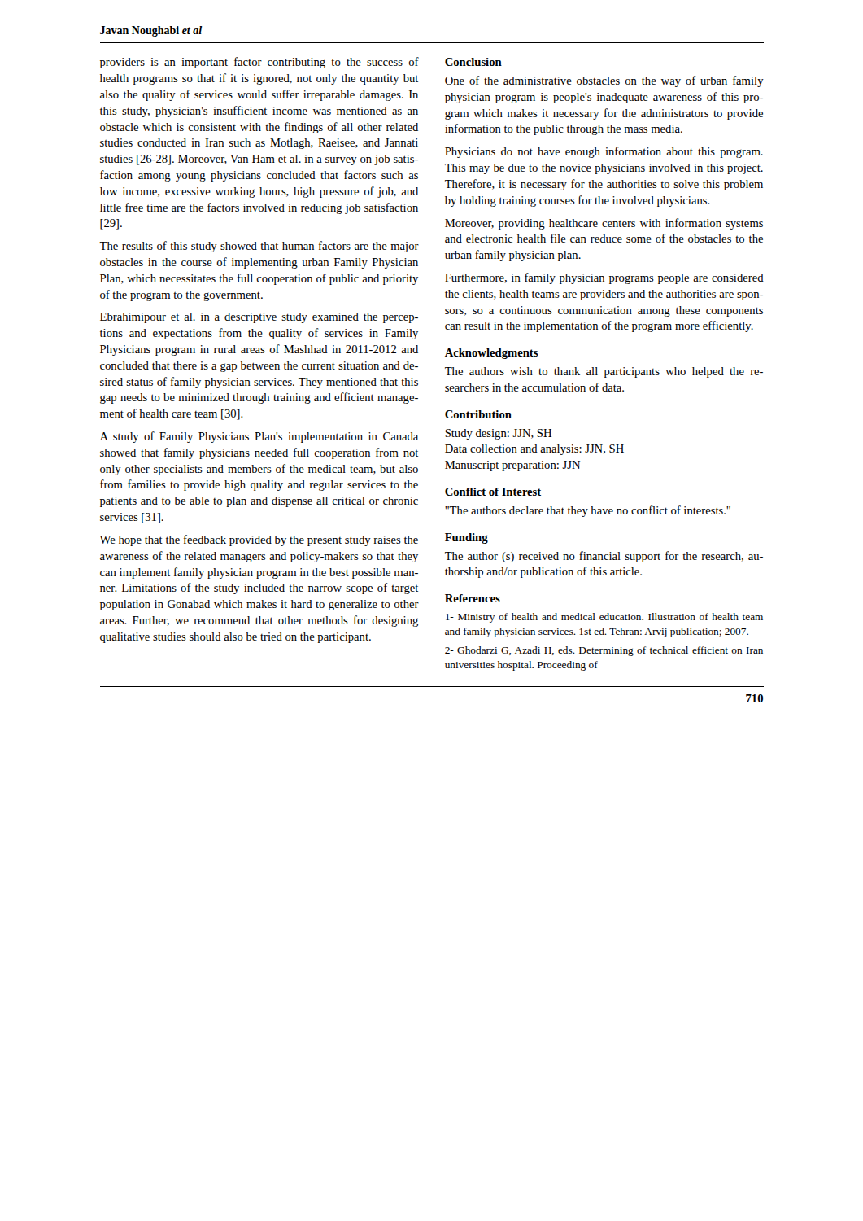Javan Noughabi et al
providers is an important factor contributing to the success of health programs so that if it is ignored, not only the quantity but also the quality of services would suffer irreparable damages. In this study, physician's insufficient income was mentioned as an obstacle which is consistent with the findings of all other related studies conducted in Iran such as Motlagh, Raeisee, and Jannati studies [26-28]. Moreover, Van Ham et al. in a survey on job satisfaction among young physicians concluded that factors such as low income, excessive working hours, high pressure of job, and little free time are the factors involved in reducing job satisfaction [29].
The results of this study showed that human factors are the major obstacles in the course of implementing urban Family Physician Plan, which necessitates the full cooperation of public and priority of the program to the government.
Ebrahimipour et al. in a descriptive study examined the perceptions and expectations from the quality of services in Family Physicians program in rural areas of Mashhad in 2011-2012 and concluded that there is a gap between the current situation and desired status of family physician services. They mentioned that this gap needs to be minimized through training and efficient management of health care team [30].
A study of Family Physicians Plan's implementation in Canada showed that family physicians needed full cooperation from not only other specialists and members of the medical team, but also from families to provide high quality and regular services to the patients and to be able to plan and dispense all critical or chronic services [31].
We hope that the feedback provided by the present study raises the awareness of the related managers and policy-makers so that they can implement family physician program in the best possible manner. Limitations of the study included the narrow scope of target population in Gonabad which makes it hard to generalize to other areas. Further, we recommend that other methods for designing qualitative studies should also be tried on the participant.
Conclusion
One of the administrative obstacles on the way of urban family physician program is people's inadequate awareness of this program which makes it necessary for the administrators to provide information to the public through the mass media.
Physicians do not have enough information about this program. This may be due to the novice physicians involved in this project. Therefore, it is necessary for the authorities to solve this problem by holding training courses for the involved physicians.
Moreover, providing healthcare centers with information systems and electronic health file can reduce some of the obstacles to the urban family physician plan.
Furthermore, in family physician programs people are considered the clients, health teams are providers and the authorities are sponsors, so a continuous communication among these components can result in the implementation of the program more efficiently.
Acknowledgments
The authors wish to thank all participants who helped the researchers in the accumulation of data.
Contribution
Study design: JJN, SH
Data collection and analysis: JJN, SH
Manuscript preparation: JJN
Conflict of Interest
"The authors declare that they have no conflict of interests."
Funding
The author (s) received no financial support for the research, authorship and/or publication of this article.
References
1- Ministry of health and medical education. Illustration of health team and family physician services. 1st ed. Tehran: Arvij publication; 2007.
2- Ghodarzi G, Azadi H, eds. Determining of technical efficient on Iran universities hospital. Proceeding of
710